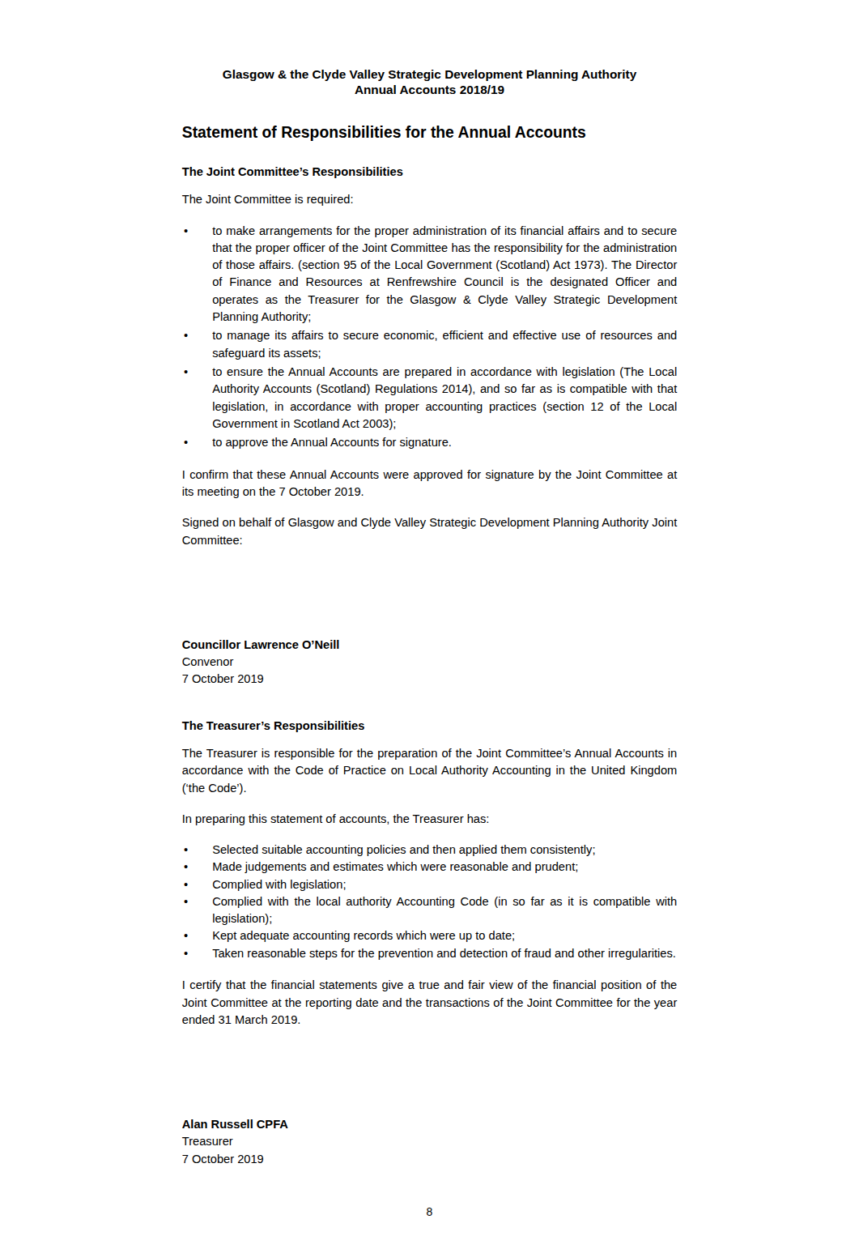Glasgow & the Clyde Valley Strategic Development Planning Authority
Annual Accounts 2018/19
Statement of Responsibilities for the Annual Accounts
The Joint Committee’s Responsibilities
The Joint Committee is required:
to make arrangements for the proper administration of its financial affairs and to secure that the proper officer of the Joint Committee has the responsibility for the administration of those affairs. (section 95 of the Local Government (Scotland) Act 1973). The Director of Finance and Resources at Renfrewshire Council is the designated Officer and operates as the Treasurer for the Glasgow & Clyde Valley Strategic Development Planning Authority;
to manage its affairs to secure economic, efficient and effective use of resources and safeguard its assets;
to ensure the Annual Accounts are prepared in accordance with legislation (The Local Authority Accounts (Scotland) Regulations 2014), and so far as is compatible with that legislation, in accordance with proper accounting practices (section 12 of the Local Government in Scotland Act 2003);
to approve the Annual Accounts for signature.
I confirm that these Annual Accounts were approved for signature by the Joint Committee at its meeting on the 7 October 2019.
Signed on behalf of Glasgow and Clyde Valley Strategic Development Planning Authority Joint Committee:
Councillor Lawrence O’Neill
Convenor
7 October 2019
The Treasurer’s Responsibilities
The Treasurer is responsible for the preparation of the Joint Committee’s Annual Accounts in accordance with the Code of Practice on Local Authority Accounting in the United Kingdom (‘the Code’).
In preparing this statement of accounts, the Treasurer has:
Selected suitable accounting policies and then applied them consistently;
Made judgements and estimates which were reasonable and prudent;
Complied with legislation;
Complied with the local authority Accounting Code (in so far as it is compatible with legislation);
Kept adequate accounting records which were up to date;
Taken reasonable steps for the prevention and detection of fraud and other irregularities.
I certify that the financial statements give a true and fair view of the financial position of the Joint Committee at the reporting date and the transactions of the Joint Committee for the year ended 31 March 2019.
Alan Russell CPFA
Treasurer
7 October 2019
8